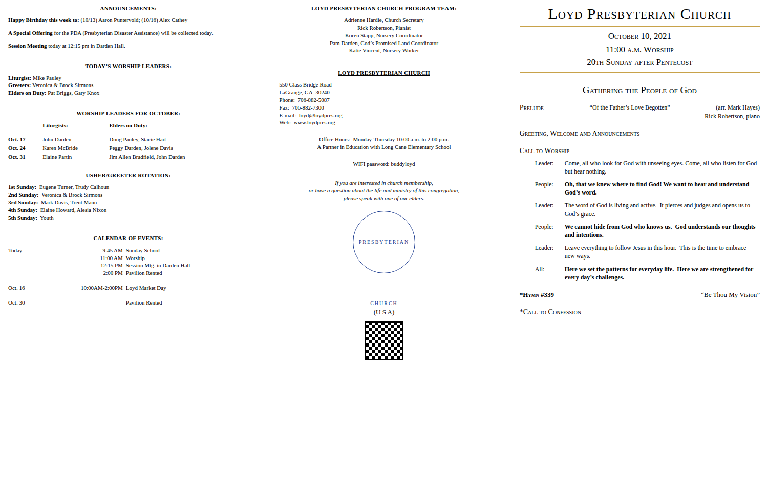ANNOUNCEMENTS:
Happy Birthday this week to: (10/13) Aaron Puntervold; (10/16) Alex Cathey
A Special Offering for the PDA (Presbyterian Disaster Assistance) will be collected today.
Session Meeting today at 12:15 pm in Darden Hall.
TODAY’S WORSHIP LEADERS:
Liturgist: Mike Pauley
Greeters: Veronica & Brock Sirmons
Elders on Duty: Pat Briggs, Gary Knox
WORSHIP LEADERS FOR OCTOBER:
| | Liturgists: | Elders on Duty: |
| Oct. 17 | John Darden | Doug Pauley, Stacie Hart |
| Oct. 24 | Karen McBride | Peggy Darden, Jolene Davis |
| Oct. 31 | Elaine Partin | Jim Allen Bradfield, John Darden |
USHER/GREETER ROTATION:
1st Sunday: Eugene Turner, Trudy Calhoun
2nd Sunday: Veronica & Brock Sirmons
3rd Sunday: Mark Davis, Trent Mann
4th Sunday: Elaine Howard, Alesia Nixon
5th Sunday: Youth
CALENDAR OF EVENTS:
| Today | 9:45 AM 11:00 AM 12:15 PM 2:00 PM | Sunday School Worship Session Mtg. in Darden Hall Pavilion Rented |
| Oct. 16 | 10:00AM-2:00PM | Loyd Market Day |
| Oct. 30 | | Pavilion Rented |
LOYD PRESBYTERIAN CHURCH PROGRAM TEAM:
Adrienne Hardie, Church Secretary
Rick Robertson, Pianist
Koren Stapp, Nursery Coordinator
Pam Darden, God’s Promised Land Coordinator
Katie Vincent, Nursery Worker
LOYD PRESBYTERIAN CHURCH
550 Glass Bridge Road
LaGrange, GA 30240
Phone: 706-882-5087
Fax: 706-882-7300
E-mail: loyd@loydpres.org
Web: www.loydpres.org
Office Hours: Monday-Thursday 10:00 a.m. to 2:00 p.m.
A Partner in Education with Long Cane Elementary School
WIFI password: buddyloyd
If you are interested in church membership,
or have a question about the life and ministry of this congregation,
please speak with one of our elders.
PRESBYTERIAN CHURCH
(U S A)
Loyd Presbyterian Church
October 10, 2021
11:00 a.m. Worship
20th Sunday after Pentecost
Gathering the People of God
Prelude “Of the Father’s Love Begotten” (arr. Mark Hayes)
Rick Robertson, piano
Greeting, Welcome and Announcements
Call to Worship
Leader: Come, all who look for God with unseeing eyes. Come, all who listen for God but hear nothing.
People: Oh, that we knew where to find God! We want to hear and understand God’s word.
Leader: The word of God is living and active. It pierces and judges and opens us to God’s grace.
People: We cannot hide from God who knows us. God understands our thoughts and intentions.
Leader: Leave everything to follow Jesus in this hour. This is the time to embrace new ways.
All: Here we set the patterns for everyday life. Here we are strengthened for every day’s challenges.
*Hymn #339 “Be Thou My Vision”
*Call to Confession